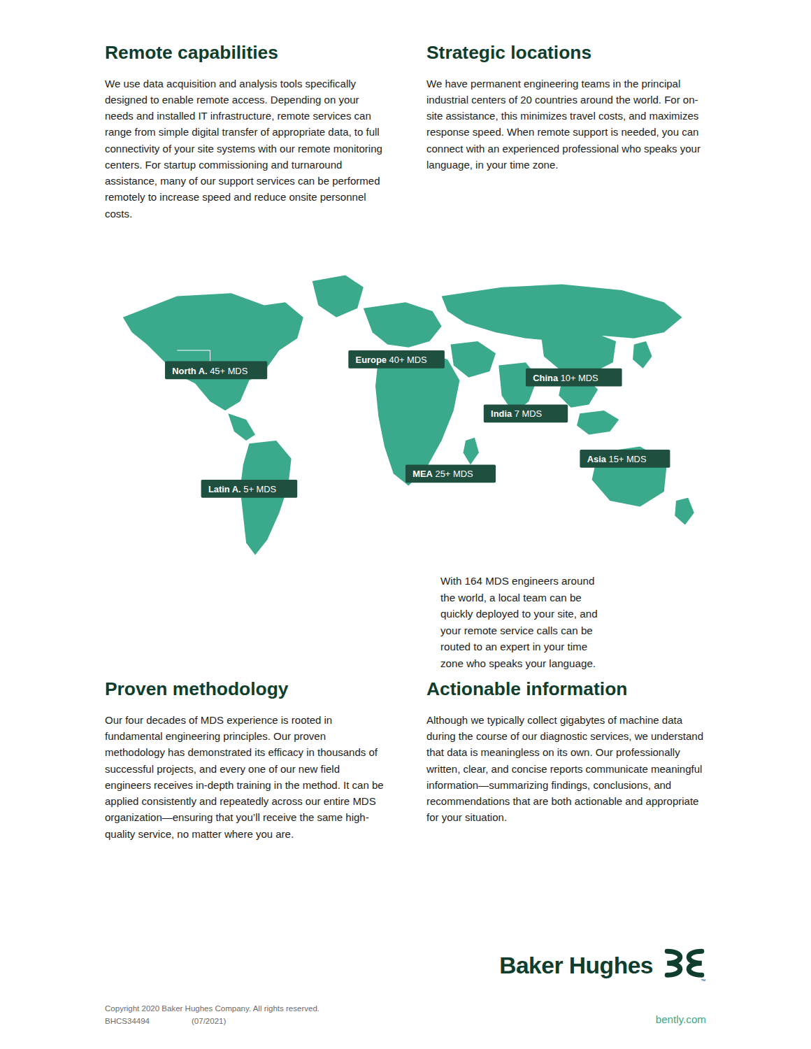Remote capabilities
We use data acquisition and analysis tools specifically designed to enable remote access. Depending on your needs and installed IT infrastructure, remote services can range from simple digital transfer of appropriate data, to full connectivity of your site systems with our remote monitoring centers. For startup commissioning and turnaround assistance, many of our support services can be performed remotely to increase speed and reduce onsite personnel costs.
Strategic locations
We have permanent engineering teams in the principal industrial centers of 20 countries around the world. For on-site assistance, this minimizes travel costs, and maximizes response speed. When remote support is needed, you can connect with an experienced professional who speaks your language, in your time zone.
World map showing Baker Hughes MDS engineer distribution North America 45+ MDS, Latin America 5+ MDS, Europe 40+ MDS, Middle East & Africa 25+ MDS, China 10+ MDS, India 7 MDS, Asia 15+ MDS. North A. 45+ MDS Europe 40+ MDS China 10+ MDS India 7 MDS Asia 15+ MDS MEA 25+ MDS Latin A. 5+ MDS
With 164 MDS engineers around the world, a local team can be quickly deployed to your site, and your remote service calls can be routed to an expert in your time zone who speaks your language.
Proven methodology
Our four decades of MDS experience is rooted in fundamental engineering principles. Our proven methodology has demonstrated its efficacy in thousands of successful projects, and every one of our new field engineers receives in-depth training in the method. It can be applied consistently and repeatedly across our entire MDS organization—ensuring that you’ll receive the same high-quality service, no matter where you are.
Actionable information
Although we typically collect gigabytes of machine data during the course of our diagnostic services, we understand that data is meaningless on its own. Our professionally written, clear, and concise reports communicate meaningful information—summarizing findings, conclusions, and recommendations that are both actionable and appropriate for your situation.
Baker Hughes ™
Copyright 2020 Baker Hughes Company. All rights reserved.
BHCS34494 (07/2021)
bently.com